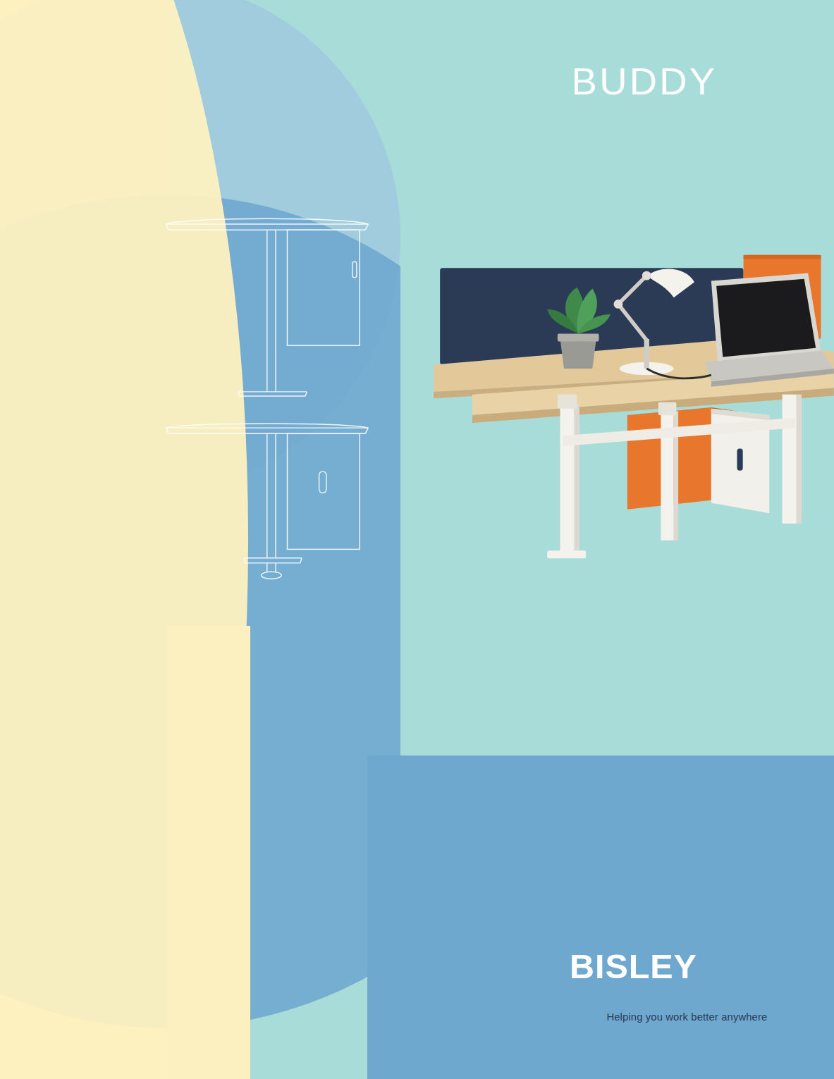BUDDY
BISLEY
Helping you work better anywhere